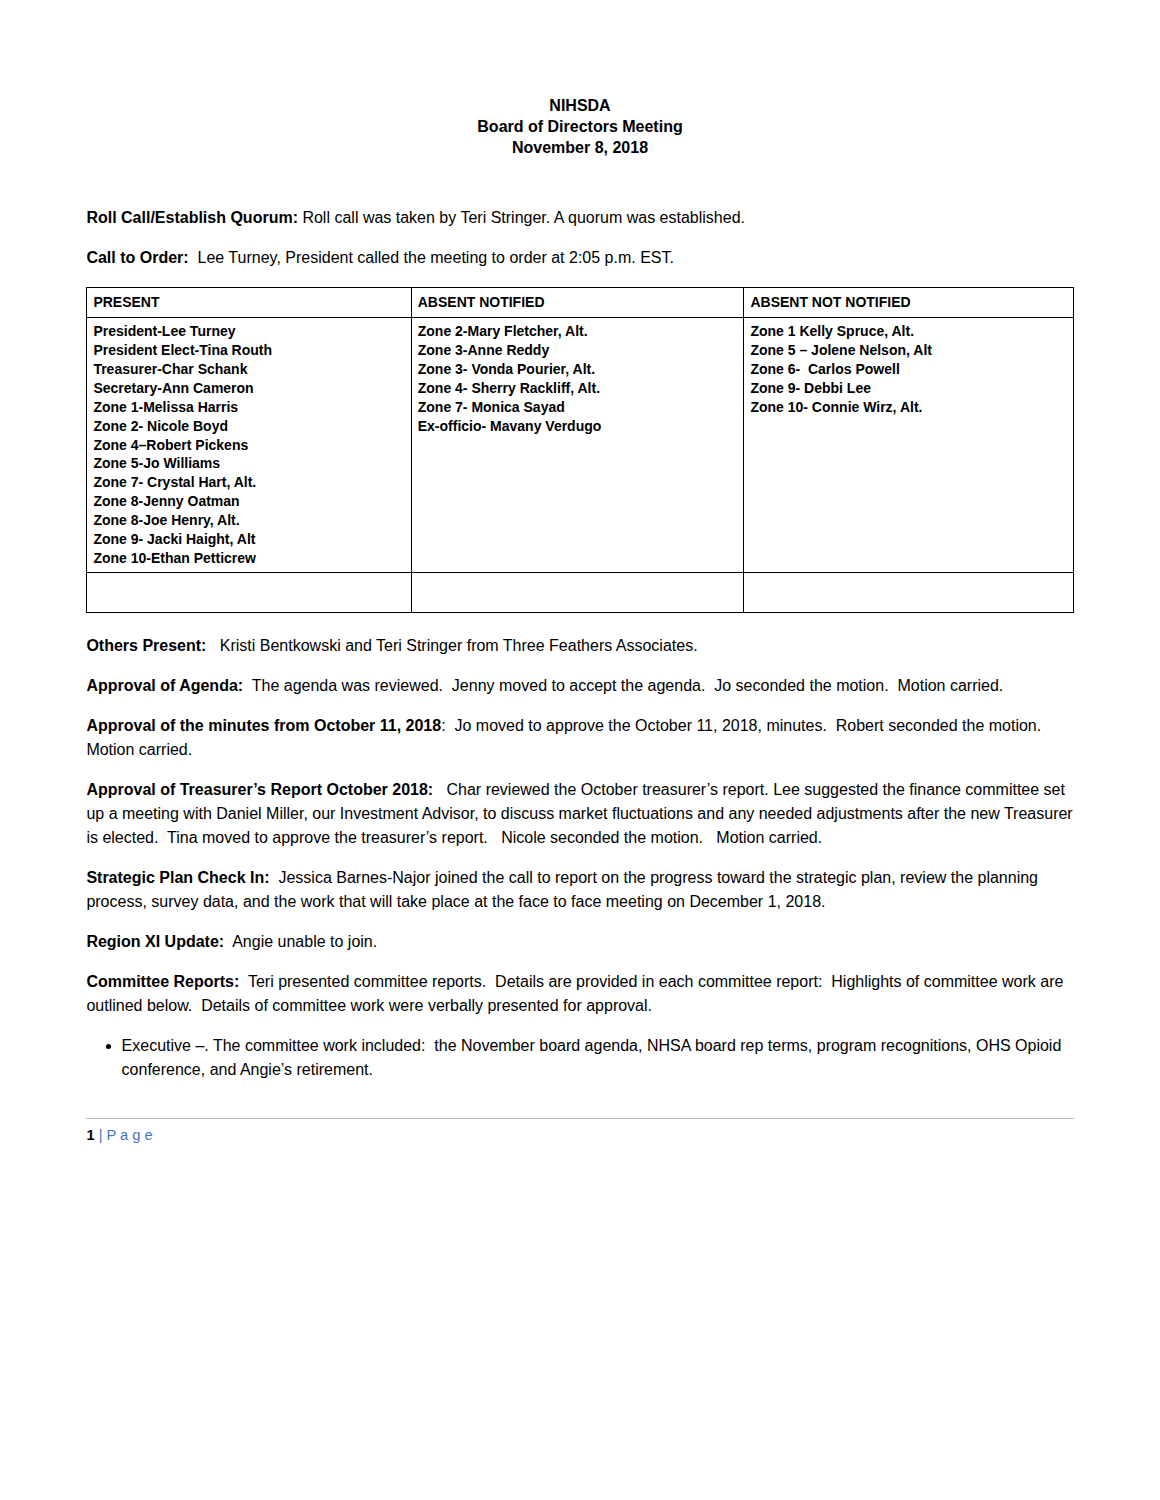NIHSDA
Board of Directors Meeting
November 8, 2018
Roll Call/Establish Quorum: Roll call was taken by Teri Stringer. A quorum was established.
Call to Order: Lee Turney, President called the meeting to order at 2:05 p.m. EST.
| PRESENT | ABSENT NOTIFIED | ABSENT NOT NOTIFIED |
| --- | --- | --- |
| President-Lee Turney President Elect-Tina Routh Treasurer-Char Schank Secretary-Ann Cameron Zone 1-Melissa Harris Zone 2- Nicole Boyd Zone 4–Robert Pickens Zone 5-Jo Williams Zone 7- Crystal Hart, Alt. Zone 8-Jenny Oatman Zone 8-Joe Henry, Alt. Zone 9- Jacki Haight, Alt Zone 10-Ethan Petticrew | Zone 2-Mary Fletcher, Alt. Zone 3-Anne Reddy Zone 3- Vonda Pourier, Alt. Zone 4- Sherry Rackliff, Alt. Zone 7- Monica Sayad Ex-officio- Mavany Verdugo | Zone 1 Kelly Spruce, Alt. Zone 5 – Jolene Nelson, Alt Zone 6- Carlos Powell Zone 9- Debbi Lee Zone 10- Connie Wirz, Alt. |
Others Present: Kristi Bentkowski and Teri Stringer from Three Feathers Associates.
Approval of Agenda: The agenda was reviewed. Jenny moved to accept the agenda. Jo seconded the motion. Motion carried.
Approval of the minutes from October 11, 2018: Jo moved to approve the October 11, 2018, minutes. Robert seconded the motion. Motion carried.
Approval of Treasurer’s Report October 2018: Char reviewed the October treasurer’s report. Lee suggested the finance committee set up a meeting with Daniel Miller, our Investment Advisor, to discuss market fluctuations and any needed adjustments after the new Treasurer is elected. Tina moved to approve the treasurer’s report. Nicole seconded the motion. Motion carried.
Strategic Plan Check In: Jessica Barnes-Najor joined the call to report on the progress toward the strategic plan, review the planning process, survey data, and the work that will take place at the face to face meeting on December 1, 2018.
Region XI Update: Angie unable to join.
Committee Reports: Teri presented committee reports. Details are provided in each committee report: Highlights of committee work are outlined below. Details of committee work were verbally presented for approval.
Executive –. The committee work included: the November board agenda, NHSA board rep terms, program recognitions, OHS Opioid conference, and Angie’s retirement.
1 | P a g e